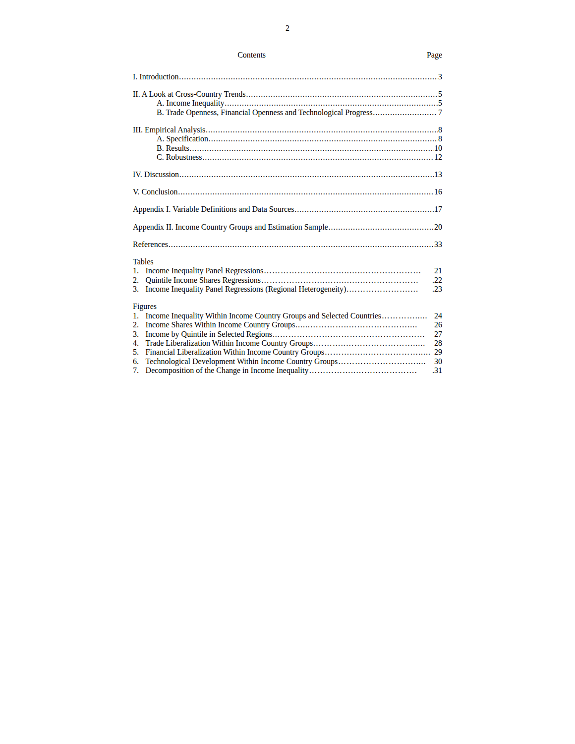2
Contents Page
I. Introduction .......................................................................................................................... 3
II. A Look at Cross-Country Trends ......................................................................................... 5
A. Income Inequality ..................................................................................................... 5
B. Trade Openness, Financial Openness and Technological Progress .......................... 7
III. Empirical Analysis ............................................................................................................. 8
A. Specification ............................................................................................................. 8
B. Results ..................................................................................................................... 10
C. Robustness .............................................................................................................. 12
IV. Discussion ....................................................................................................................... 13
V. Conclusion ....................................................................................................................... 16
Appendix I. Variable Definitions and Data Sources .............................................................. 17
Appendix II. Income Country Groups and Estimation Sample .............................................. 20
References ............................................................................................................................. 33
Tables
1. Income Inequality Panel Regressions …………………..……..…..………………… 21
2. Quintile Income Shares Regressions …………………..……..…..………………… .22
3. Income Inequality Panel Regressions (Regional Heterogeneity) .………………….… .23
Figures
1. Income Inequality Within Income Country Groups and Selected Countries …………..... 24
2. Income Shares Within Income Country Groups ......…………..………………….... 26
3. Income by Quintile in Selected Regions ...……………….…………………………… 27
4. Trade Liberalization Within Income Country Groups .………..……………………..... 28
5. Financial Liberalization Within Income Country Groups ………..…..………………..... 29
6. Technological Development Within Income Country Groups …………………….….... 30
7. Decomposition of the Change in Income Inequality ……………..…………………. .31